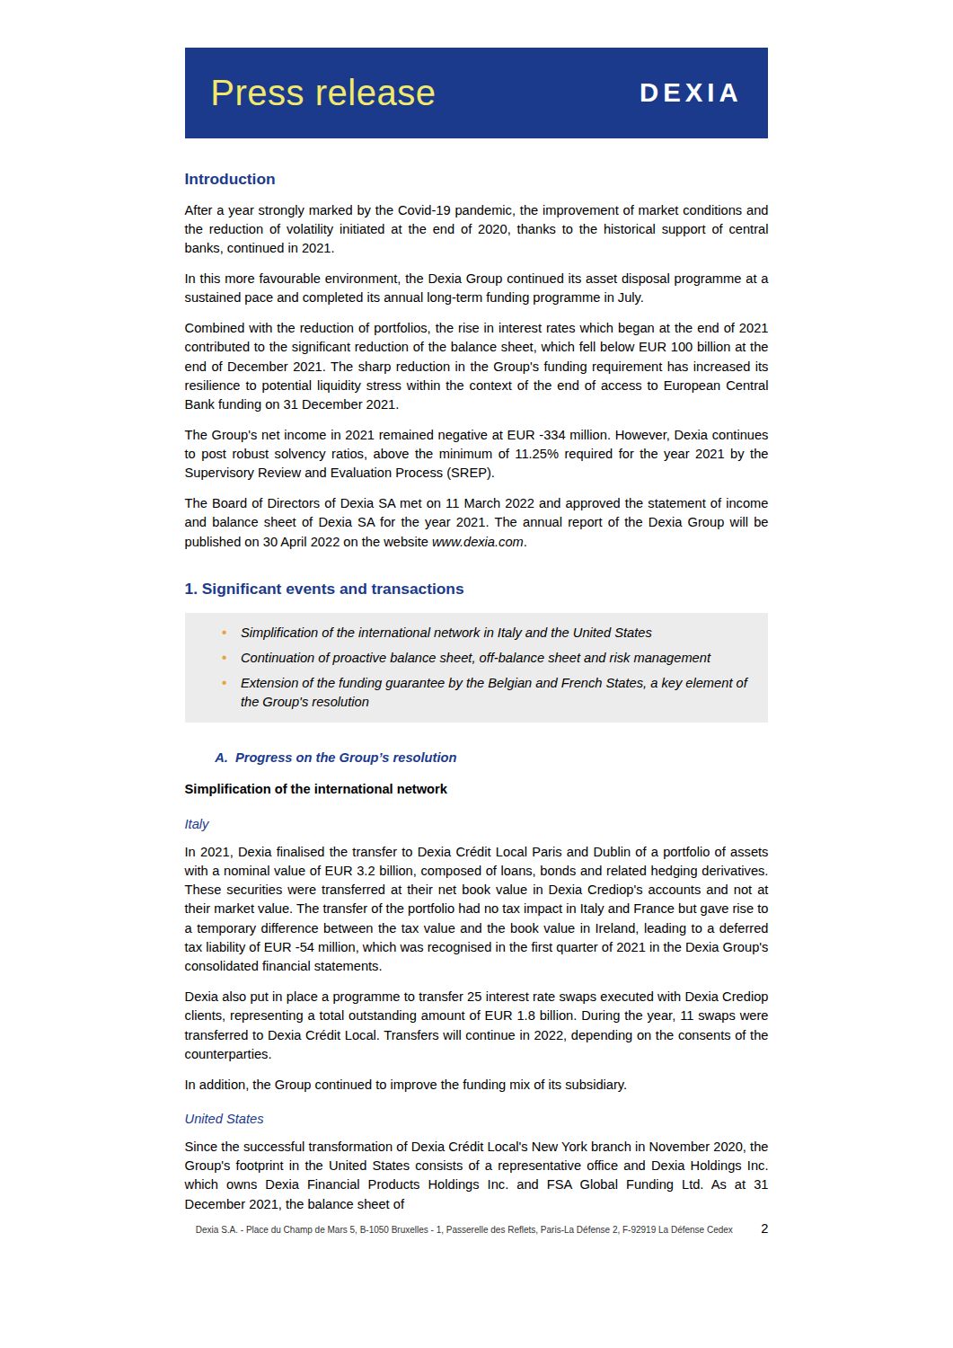Press release
DEXIA
Introduction
After a year strongly marked by the Covid-19 pandemic, the improvement of market conditions and the reduction of volatility initiated at the end of 2020, thanks to the historical support of central banks, continued in 2021.
In this more favourable environment, the Dexia Group continued its asset disposal programme at a sustained pace and completed its annual long-term funding programme in July.
Combined with the reduction of portfolios, the rise in interest rates which began at the end of 2021 contributed to the significant reduction of the balance sheet, which fell below EUR 100 billion at the end of December 2021. The sharp reduction in the Group's funding requirement has increased its resilience to potential liquidity stress within the context of the end of access to European Central Bank funding on 31 December 2021.
The Group's net income in 2021 remained negative at EUR -334 million. However, Dexia continues to post robust solvency ratios, above the minimum of 11.25% required for the year 2021 by the Supervisory Review and Evaluation Process (SREP).
The Board of Directors of Dexia SA met on 11 March 2022 and approved the statement of income and balance sheet of Dexia SA for the year 2021. The annual report of the Dexia Group will be published on 30 April 2022 on the website www.dexia.com.
1. Significant events and transactions
Simplification of the international network in Italy and the United States
Continuation of proactive balance sheet, off-balance sheet and risk management
Extension of the funding guarantee by the Belgian and French States, a key element of the Group's resolution
A. Progress on the Group’s resolution
Simplification of the international network
Italy
In 2021, Dexia finalised the transfer to Dexia Crédit Local Paris and Dublin of a portfolio of assets with a nominal value of EUR 3.2 billion, composed of loans, bonds and related hedging derivatives. These securities were transferred at their net book value in Dexia Crediop's accounts and not at their market value. The transfer of the portfolio had no tax impact in Italy and France but gave rise to a temporary difference between the tax value and the book value in Ireland, leading to a deferred tax liability of EUR -54 million, which was recognised in the first quarter of 2021 in the Dexia Group's consolidated financial statements.
Dexia also put in place a programme to transfer 25 interest rate swaps executed with Dexia Crediop clients, representing a total outstanding amount of EUR 1.8 billion. During the year, 11 swaps were transferred to Dexia Crédit Local. Transfers will continue in 2022, depending on the consents of the counterparties.
In addition, the Group continued to improve the funding mix of its subsidiary.
United States
Since the successful transformation of Dexia Crédit Local's New York branch in November 2020, the Group's footprint in the United States consists of a representative office and Dexia Holdings Inc. which owns Dexia Financial Products Holdings Inc. and FSA Global Funding Ltd. As at 31 December 2021, the balance sheet of
Dexia S.A. - Place du Champ de Mars 5, B-1050 Bruxelles - 1, Passerelle des Reflets, Paris-La Défense 2, F-92919 La Défense Cedex
2